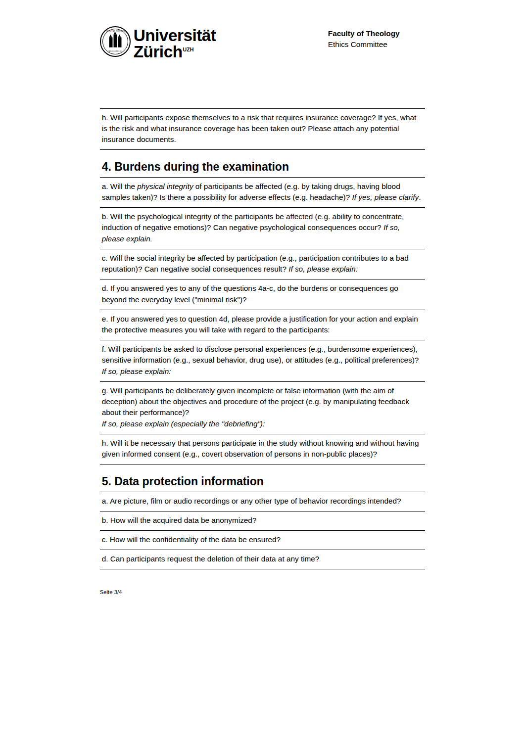UNIVERSITAS TURICENSIS
MDCCCXXXIII
Universität ZürichUZH
Faculty of Theology
Ethics Committee
h. Will participants expose themselves to a risk that requires insurance coverage? If yes, what is the risk and what insurance coverage has been taken out? Please attach any potential insurance documents.
4. Burdens during the examination
a. Will the physical integrity of participants be affected (e.g. by taking drugs, having blood samples taken)? Is there a possibility for adverse effects (e.g. headache)? If yes, please clarify.
b. Will the psychological integrity of the participants be affected (e.g. ability to concentrate, induction of negative emotions)? Can negative psychological consequences occur? If so, please explain.
c. Will the social integrity be affected by participation (e.g., participation contributes to a bad reputation)? Can negative social consequences result? If so, please explain:
d. If you answered yes to any of the questions 4a-c, do the burdens or consequences go beyond the everyday level ("minimal risk")?
e. If you answered yes to question 4d, please provide a justification for your action and explain the protective measures you will take with regard to the participants:
f. Will participants be asked to disclose personal experiences (e.g., burdensome experiences), sensitive information (e.g., sexual behavior, drug use), or attitudes (e.g., political preferences)?
If so, please explain:
g. Will participants be deliberately given incomplete or false information (with the aim of deception) about the objectives and procedure of the project (e.g. by manipulating feedback about their performance)?
If so, please explain (especially the "debriefing"):
h. Will it be necessary that persons participate in the study without knowing and without having given informed consent (e.g., covert observation of persons in non-public places)?
5. Data protection information
a. Are picture, film or audio recordings or any other type of behavior recordings intended?
b. How will the acquired data be anonymized?
c. How will the confidentiality of the data be ensured?
d. Can participants request the deletion of their data at any time?
Seite 3/4